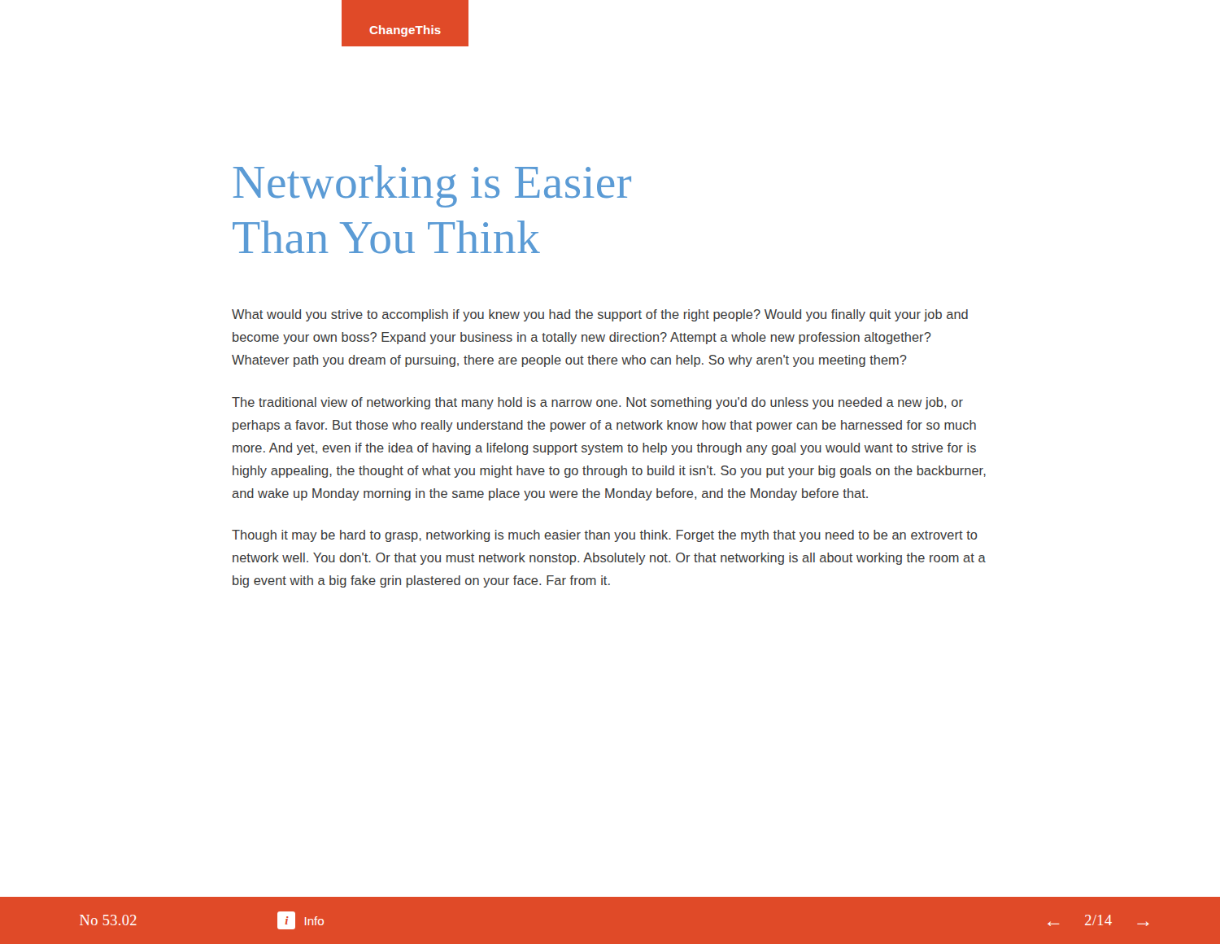ChangeThis
Networking is Easier
Than You Think
What would you strive to accomplish if you knew you had the support of the right people? Would you finally quit your job and become your own boss? Expand your business in a totally new direction? Attempt a whole new profession altogether? Whatever path you dream of pursuing, there are people out there who can help. So why aren't you meeting them?
The traditional view of networking that many hold is a narrow one. Not something you'd do unless you needed a new job, or perhaps a favor. But those who really understand the power of a network know how that power can be harnessed for so much more. And yet, even if the idea of having a lifelong support system to help you through any goal you would want to strive for is highly appealing, the thought of what you might have to go through to build it isn't. So you put your big goals on the backburner, and wake up Monday morning in the same place you were the Monday before, and the Monday before that.
Though it may be hard to grasp, networking is much easier than you think. Forget the myth that you need to be an extrovert to network well. You don't. Or that you must network nonstop. Absolutely not. Or that networking is all about working the room at a big event with a big fake grin plastered on your face. Far from it.
No 53.02
i
Info
← 2/14 →